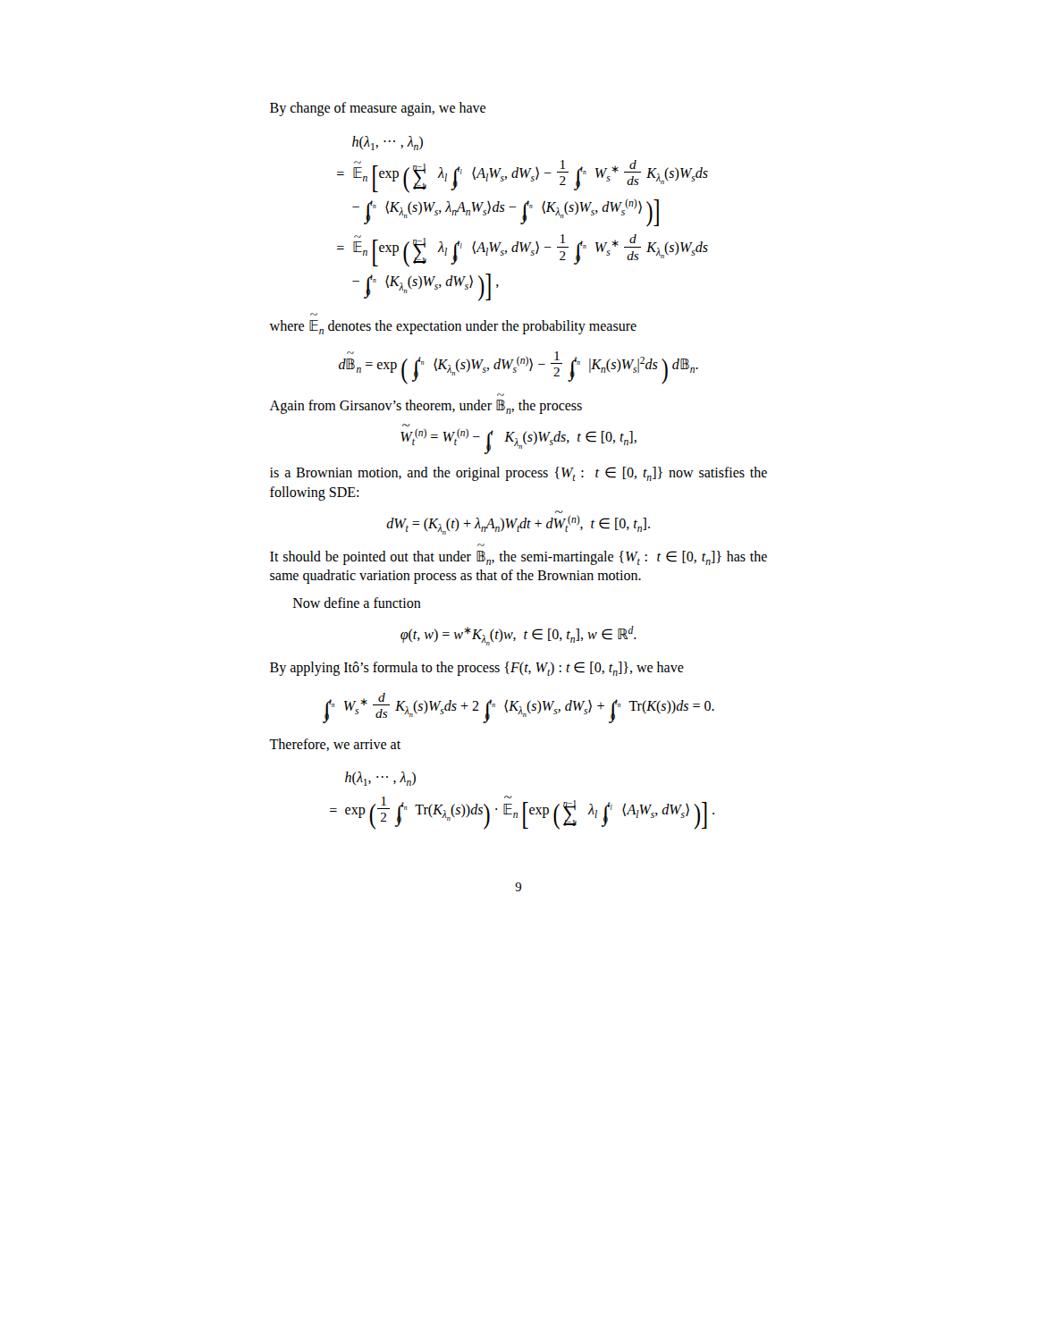By change of measure again, we have
| | | h ( λ 1 , ··· , λ n ) |
| | = | ~ 𝔼 n [ exp ( ∑ n −1 l =1 λ l ∫ t l 0 ⟨ A l W s , dW s ⟩ − 1 2 ∫ t n 0 W s ∗ d ds K λ n ( s ) W s ds |
| | | − ∫ t n 0 ⟨ K λ n ( s ) W s , λ n A n W s ⟩ ds − ∫ t n 0 ⟨ K λ n ( s ) W s , dW s ( n ) ⟩ ) ] |
| | = | ~ 𝔼 n [ exp ( ∑ n −1 l =1 λ l ∫ t l 0 ⟨ A l W s , dW s ⟩ − 1 2 ∫ t n 0 W s ∗ d ds K λ n ( s ) W s ds |
| | | − ∫ t n 0 ⟨ K λ n ( s ) W s , dW s ⟩ ) ] , |
where ~𝔼n denotes the expectation under the probability measure
d~𝔹n = exp ( ∫tn 0 ⟨Kλn(s)Ws, dWs(n)⟩ − 12 ∫tn 0 |Kn(s)Ws|2ds ) d𝔹n.
Again from Girsanov’s theorem, under ~𝔹n, the process
~Wt(n) = Wt(n) − ∫t 0 Kλn(s)Wsds, t ∈ [0, tn],
is a Brownian motion, and the original process {Wt : t ∈ [0, tn]} now satisfies the following SDE:
dWt = (Kλn(t) + λnAn)Wtdt + d~Wt(n), t ∈ [0, tn].
It should be pointed out that under ~𝔹n, the semi-martingale {Wt : t ∈ [0, tn]} has the same quadratic variation process as that of the Brownian motion.
Now define a function
φ(t, w) = w∗Kλn(t)w, t ∈ [0, tn], w ∈ ℝd.
By applying Itô’s formula to the process {F(t, Wt) : t ∈ [0, tn]}, we have
∫tn 0 Ws∗ dds Kλn(s)Wsds + 2 ∫tn 0 ⟨Kλn(s)Ws, dWs⟩ + ∫tn 0 Tr(K(s))ds = 0.
Therefore, we arrive at
| | | h ( λ 1 , ··· , λ n ) |
| | = | exp ( 1 2 ∫ t n 0 Tr ( K λ n ( s )) ds ) · ~ 𝔼 n [ exp ( ∑ n −1 l =1 λ l ∫ t l 0 ⟨ A l W s , dW s ⟩ ) ] . |
9